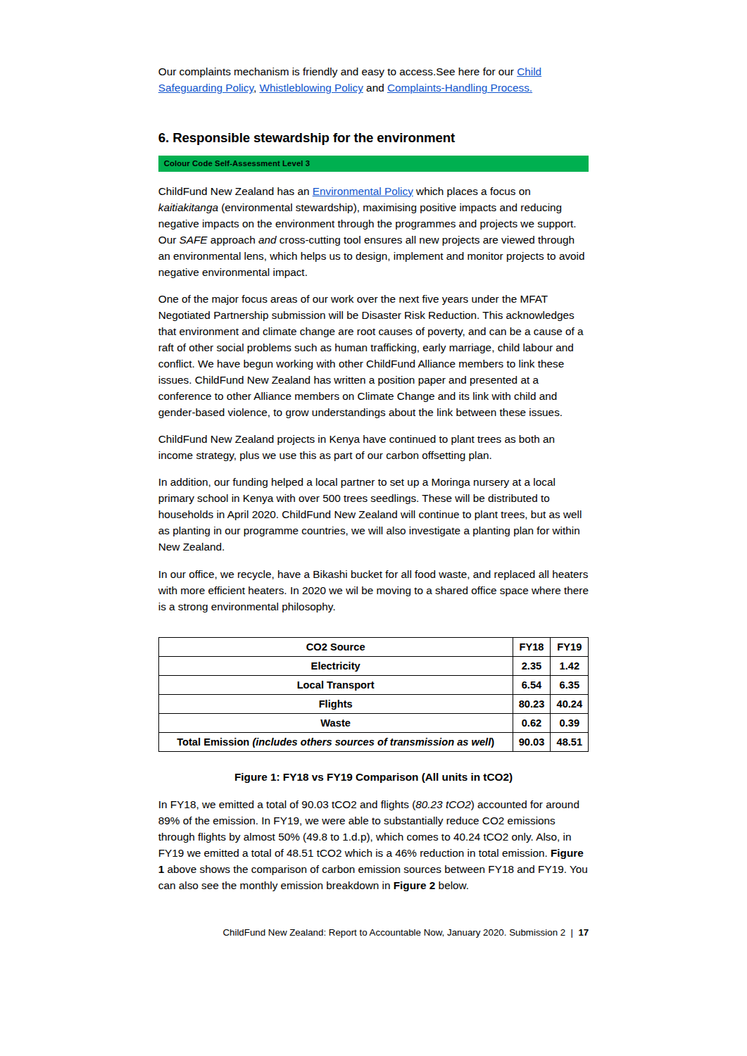Our complaints mechanism is friendly and easy to access.See here for our Child Safeguarding Policy, Whistleblowing Policy and Complaints-Handling Process.
6. Responsible stewardship for the environment
Colour Code Self-Assessment Level 3
ChildFund New Zealand has an Environmental Policy which places a focus on kaitiakitanga (environmental stewardship), maximising positive impacts and reducing negative impacts on the environment through the programmes and projects we support. Our SAFE approach and cross-cutting tool ensures all new projects are viewed through an environmental lens, which helps us to design, implement and monitor projects to avoid negative environmental impact.
One of the major focus areas of our work over the next five years under the MFAT Negotiated Partnership submission will be Disaster Risk Reduction. This acknowledges that environment and climate change are root causes of poverty, and can be a cause of a raft of other social problems such as human trafficking, early marriage, child labour and conflict. We have begun working with other ChildFund Alliance members to link these issues. ChildFund New Zealand has written a position paper and presented at a conference to other Alliance members on Climate Change and its link with child and gender-based violence, to grow understandings about the link between these issues.
ChildFund New Zealand projects in Kenya have continued to plant trees as both an income strategy, plus we use this as part of our carbon offsetting plan.
In addition, our funding helped a local partner to set up a Moringa nursery at a local primary school in Kenya with over 500 trees seedlings. These will be distributed to households in April 2020. ChildFund New Zealand will continue to plant trees, but as well as planting in our programme countries, we will also investigate a planting plan for within New Zealand.
In our office, we recycle, have a Bikashi bucket for all food waste, and replaced all heaters with more efficient heaters. In 2020 we wil be moving to a shared office space where there is a strong environmental philosophy.
| CO2 Source | FY18 | FY19 |
| --- | --- | --- |
| Electricity | 2.35 | 1.42 |
| Local Transport | 6.54 | 6.35 |
| Flights | 80.23 | 40.24 |
| Waste | 0.62 | 0.39 |
| Total Emission (includes others sources of transmission as well ) | 90.03 | 48.51 |
Figure 1: FY18 vs FY19 Comparison (All units in tCO2)
In FY18, we emitted a total of 90.03 tCO2 and flights (80.23 tCO2) accounted for around 89% of the emission. In FY19, we were able to substantially reduce CO2 emissions through flights by almost 50% (49.8 to 1.d.p), which comes to 40.24 tCO2 only. Also, in FY19 we emitted a total of 48.51 tCO2 which is a 46% reduction in total emission. Figure 1 above shows the comparison of carbon emission sources between FY18 and FY19. You can also see the monthly emission breakdown in Figure 2 below.
ChildFund New Zealand: Report to Accountable Now, January 2020. Submission 2 | 17